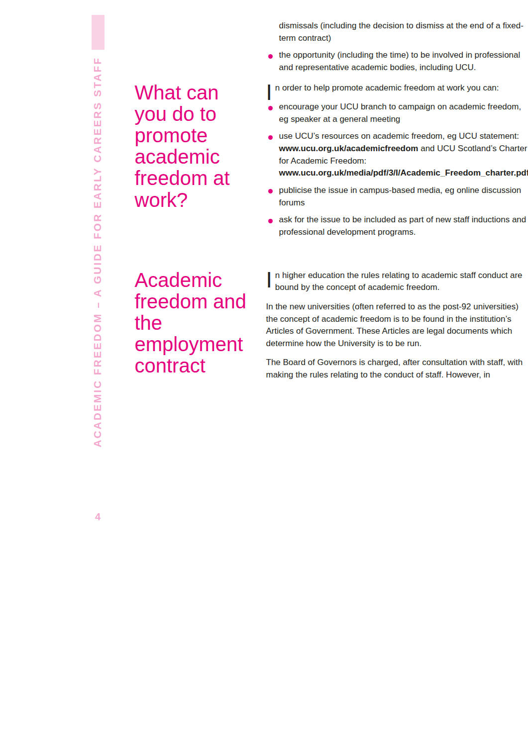Academic freedom – a guide for early careers staff
4
dismissals (including the decision to dismiss at the end of a fixed-term contract)
the opportunity (including the time) to be involved in professional and representative academic bodies, including UCU.
What can you do to promote academic freedom at work?
In order to help promote academic freedom at work you can:
encourage your UCU branch to campaign on academic freedom, eg speaker at a general meeting
use UCU’s resources on academic freedom, eg UCU statement: www.ucu.org.uk/academicfreedom and UCU Scotland’s Charter for Academic Freedom: www.ucu.org.uk/media/pdf/3/I/Academic_Freedom_charter.pdf
publicise the issue in campus-based media, eg online discussion forums
ask for the issue to be included as part of new staff inductions and professional development programs.
Academic freedom and the employment contract
In higher education the rules relating to academic staff conduct are bound by the concept of academic freedom.
In the new universities (often referred to as the post-92 universities) the concept of academic freedom is to be found in the institution’s Articles of Government. These Articles are legal documents which determine how the University is to be run.
The Board of Governors is charged, after consultation with staff, with making the rules relating to the conduct of staff. However, in